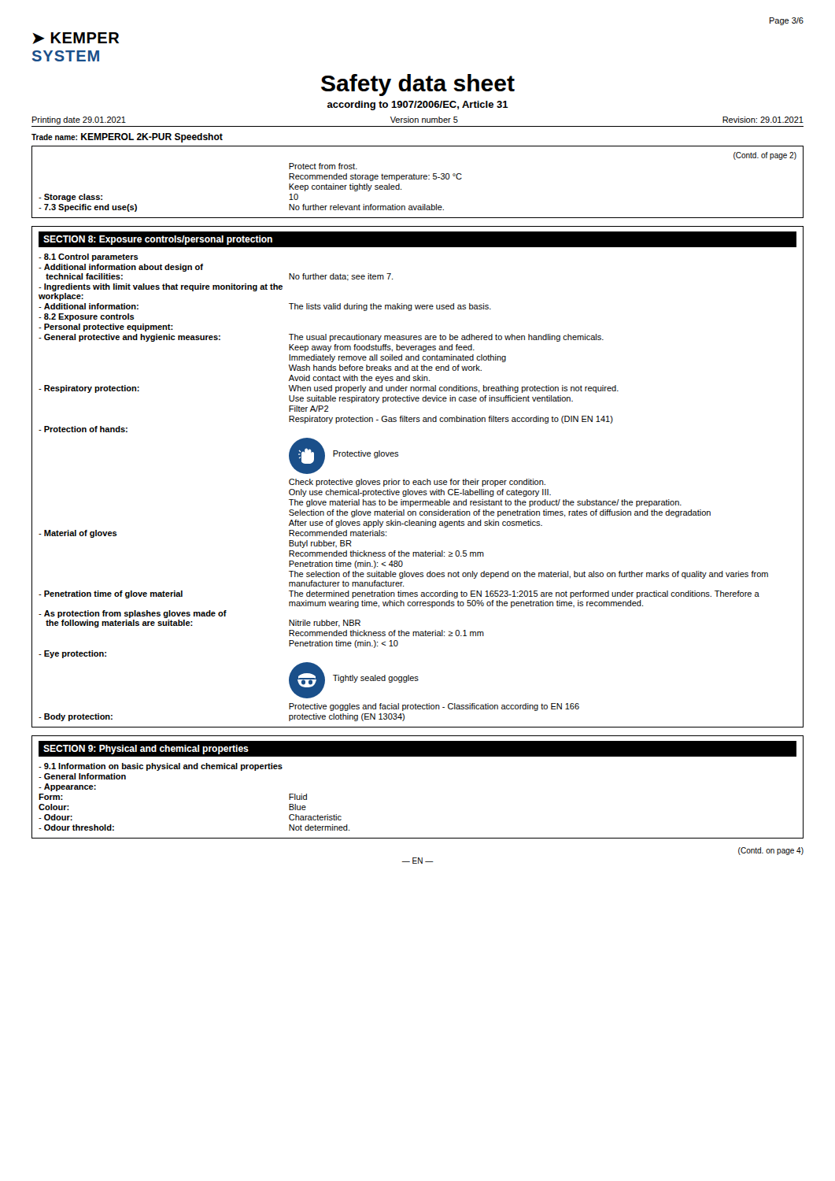Page 3/6
➤ KEMPER
SYSTEM
Safety data sheet
according to 1907/2006/EC, Article 31
Printing date 29.01.2021
Version number 5
Revision: 29.01.2021
Trade name: KEMPEROL 2K-PUR Speedshot
(Contd. of page 2)
| | Protect from frost. |
| | Recommended storage temperature: 5-30 °C |
| | Keep container tightly sealed. |
| - Storage class: | 10 |
| - 7.3 Specific end use(s) | No further relevant information available. |
SECTION 8: Exposure controls/personal protection
| - 8.1 Control parameters | |
| - Additional information about design of technical facilities: | No further data; see item 7. |
| - Ingredients with limit values that require monitoring at the workplace: | |
| - Additional information: | The lists valid during the making were used as basis. |
| - 8.2 Exposure controls | |
| - Personal protective equipment: | |
| - General protective and hygienic measures: | The usual precautionary measures are to be adhered to when handling chemicals. |
| | Keep away from foodstuffs, beverages and feed. |
| | Immediately remove all soiled and contaminated clothing |
| | Wash hands before breaks and at the end of work. |
| | Avoid contact with the eyes and skin. |
| - Respiratory protection: | When used properly and under normal conditions, breathing protection is not required. |
| | Use suitable respiratory protective device in case of insufficient ventilation. |
| | Filter A/P2 |
| | Respiratory protection - Gas filters and combination filters according to (DIN EN 141) |
| - Protection of hands: | |
Protective gloves
| | Check protective gloves prior to each use for their proper condition. |
| | Only use chemical-protective gloves with CE-labelling of category III. |
| | The glove material has to be impermeable and resistant to the product/ the substance/ the preparation. |
| | Selection of the glove material on consideration of the penetration times, rates of diffusion and the degradation |
| | After use of gloves apply skin-cleaning agents and skin cosmetics. |
| - Material of gloves | Recommended materials: |
| | Butyl rubber, BR |
| | Recommended thickness of the material: ≥ 0.5 mm |
| | Penetration time (min.): < 480 |
| | The selection of the suitable gloves does not only depend on the material, but also on further marks of quality and varies from manufacturer to manufacturer. |
| - Penetration time of glove material | The determined penetration times according to EN 16523-1:2015 are not performed under practical conditions. Therefore a maximum wearing time, which corresponds to 50% of the penetration time, is recommended. |
| - As protection from splashes gloves made of the following materials are suitable: | Nitrile rubber, NBR |
| | Recommended thickness of the material: ≥ 0.1 mm |
| | Penetration time (min.): < 10 |
| - Eye protection: | |
Tightly sealed goggles
| | Protective goggles and facial protection - Classification according to EN 166 |
| - Body protection: | protective clothing (EN 13034) |
SECTION 9: Physical and chemical properties
| - 9.1 Information on basic physical and chemical properties | |
| - General Information | |
| - Appearance: | |
| Form: | Fluid |
| Colour: | Blue |
| - Odour: | Characteristic |
| - Odour threshold: | Not determined. |
(Contd. on page 4)
— EN —